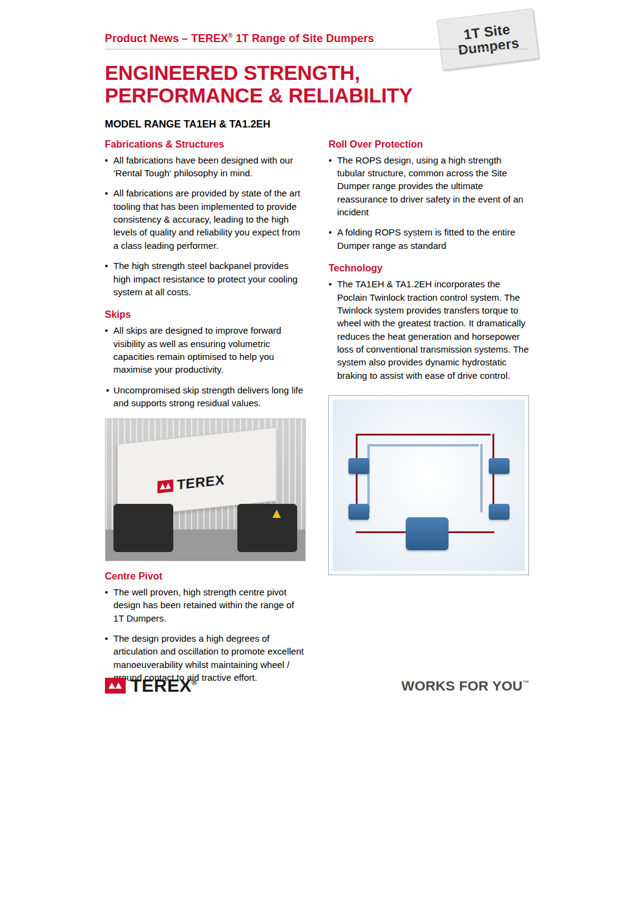1T Site
Dumpers
Product News – TEREX® 1T Range of Site Dumpers
ENGINEERED STRENGTH,
PERFORMANCE & RELIABILITY
MODEL RANGE TA1EH & TA1.2EH
Fabrications & Structures
All fabrications have been designed with our ‘Rental Tough‘ philosophy in mind.
All fabrications are provided by state of the art tooling that has been implemented to provide consistency & accuracy, leading to the high levels of quality and reliability you expect from a class leading performer.
The high strength steel backpanel provides high impact resistance to protect your cooling system at all costs.
Skips
All skips are designed to improve forward visibility as well as ensuring volumetric capacities remain optimised to help you maximise your productivity.
Uncompromised skip strength delivers long life and supports strong residual values.
TEREX
Centre Pivot
The well proven, high strength centre pivot design has been retained within the range of 1T Dumpers.
The design provides a high degrees of articulation and oscillation to promote excellent manoeuverability whilst maintaining wheel / ground contact to aid tractive effort.
Roll Over Protection
The ROPS design, using a high strength tubular structure, common across the Site Dumper range provides the ultimate reassurance to driver safety in the event of an incident
A folding ROPS system is fitted to the entire Dumper range as standard
Technology
The TA1EH & TA1.2EH incorporates the Poclain Twinlock traction control system. The Twinlock system provides transfers torque to wheel with the greatest traction. It dramatically reduces the heat generation and horsepower loss of conventional transmission systems. The system also provides dynamic hydrostatic braking to assist with ease of drive control.
TEREX®
WORKS FOR YOU™